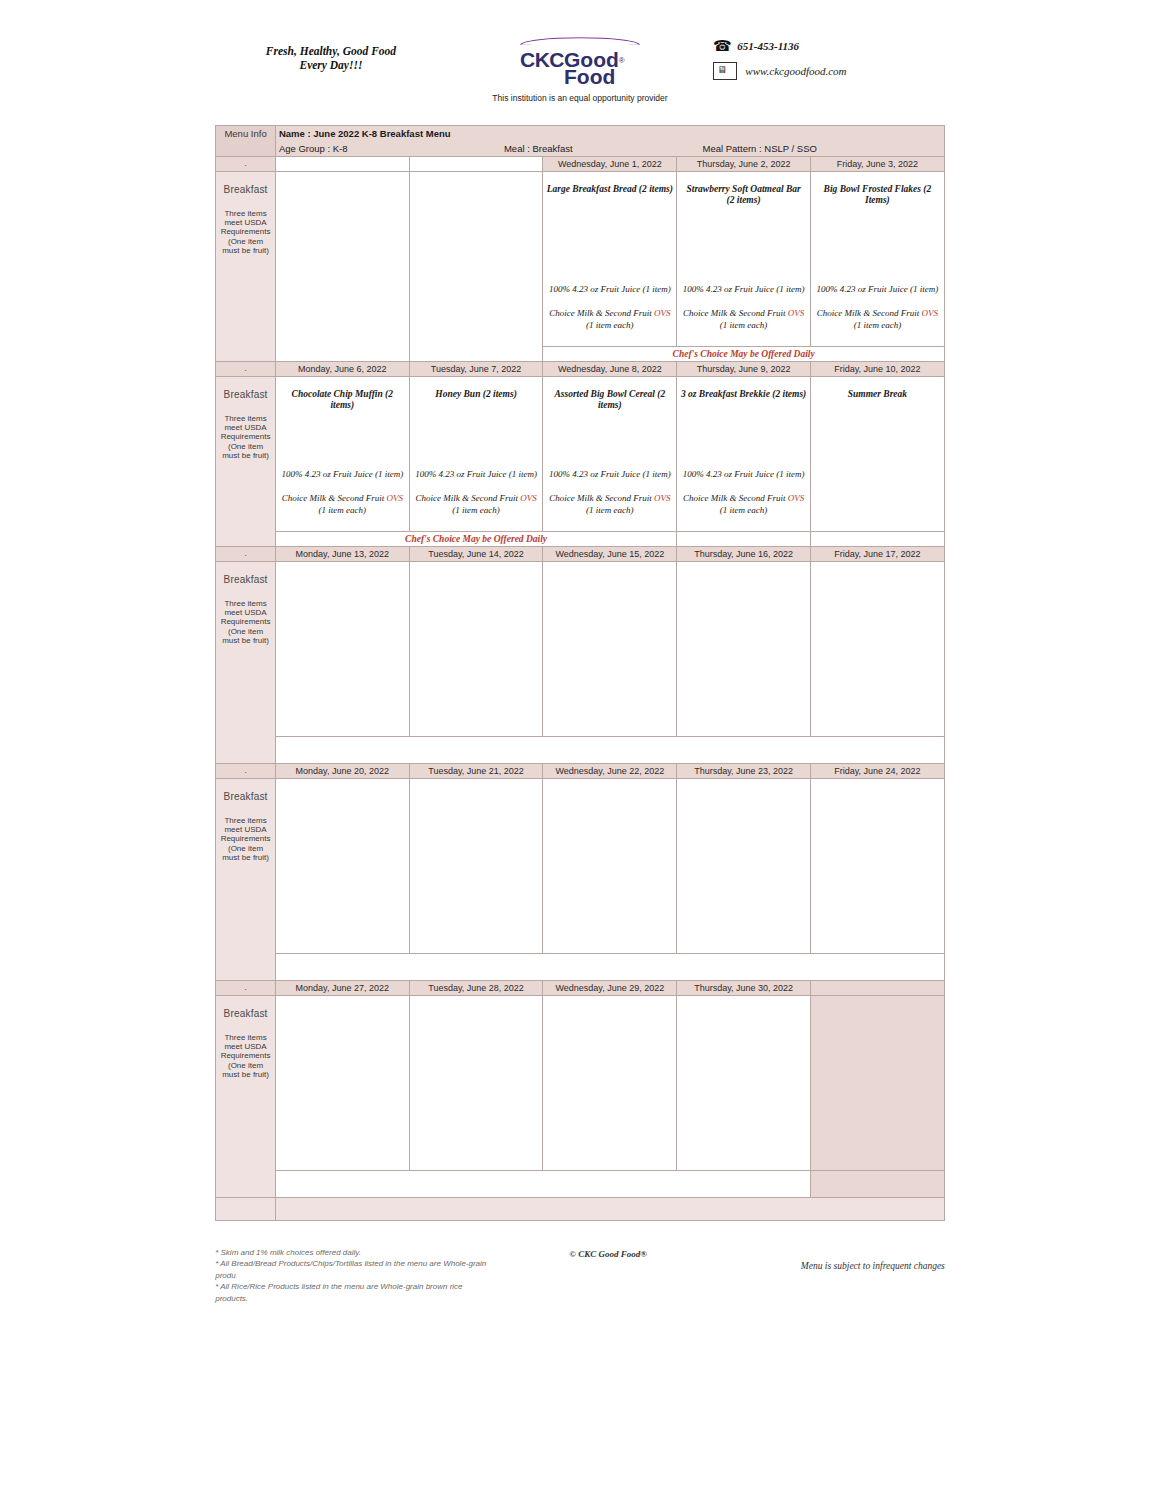Fresh, Healthy, Good Food
Every Day!!!
CKC Good® Food
This institution is an equal opportunity provider
651-453-1136
www.ckcgoodfood.com
| Menu Info | Name : June 2022 K-8 Breakfast Menu Age Group : K-8 Meal : Breakfast Meal Pattern : NSLP / SSO |
| . | | | Wednesday, June 1, 2022 | Thursday, June 2, 2022 | Friday, June 3, 2022 |
| Breakfast Three items meet USDA Requirements (One item must be fruit) | | | Large Breakfast Bread (2 items) 100% 4.23 oz Fruit Juice (1 item) Choice Milk & Second Fruit OVS (1 item each) | Strawberry Soft Oatmeal Bar (2 items) 100% 4.23 oz Fruit Juice (1 item) Choice Milk & Second Fruit OVS (1 item each) | Big Bowl Frosted Flakes (2 Items) 100% 4.23 oz Fruit Juice (1 item) Choice Milk & Second Fruit OVS (1 item each) |
| Chef's Choice May be Offered Daily |
| . | Monday, June 6, 2022 | Tuesday, June 7, 2022 | Wednesday, June 8, 2022 | Thursday, June 9, 2022 | Friday, June 10, 2022 |
| Breakfast Three items meet USDA Requirements (One item must be fruit) | Chocolate Chip Muffin (2 items) 100% 4.23 oz Fruit Juice (1 item) Choice Milk & Second Fruit OVS (1 item each) | Honey Bun (2 items) 100% 4.23 oz Fruit Juice (1 item) Choice Milk & Second Fruit OVS (1 item each) | Assorted Big Bowl Cereal (2 items) 100% 4.23 oz Fruit Juice (1 item) Choice Milk & Second Fruit OVS (1 item each) | 3 oz Breakfast Brekkie (2 items) 100% 4.23 oz Fruit Juice (1 item) Choice Milk & Second Fruit OVS (1 item each) | Summer Break |
| Chef's Choice May be Offered Daily | | |
| . | Monday, June 13, 2022 | Tuesday, June 14, 2022 | Wednesday, June 15, 2022 | Thursday, June 16, 2022 | Friday, June 17, 2022 |
| Breakfast Three items meet USDA Requirements (One item must be fruit) | | | | | |
| . | Monday, June 20, 2022 | Tuesday, June 21, 2022 | Wednesday, June 22, 2022 | Thursday, June 23, 2022 | Friday, June 24, 2022 |
| Breakfast Three items meet USDA Requirements (One item must be fruit) | | | | | |
| . | Monday, June 27, 2022 | Tuesday, June 28, 2022 | Wednesday, June 29, 2022 | Thursday, June 30, 2022 | |
| Breakfast Three items meet USDA Requirements (One item must be fruit) | | | | | |
* Skim and 1% milk choices offered daily.
* All Bread/Bread Products/Chips/Tortillas listed in the menu are Whole-grain produ
* All Rice/Rice Products listed in the menu are Whole-grain brown rice products.
© CKC Good Food®
Menu is subject to infrequent changes